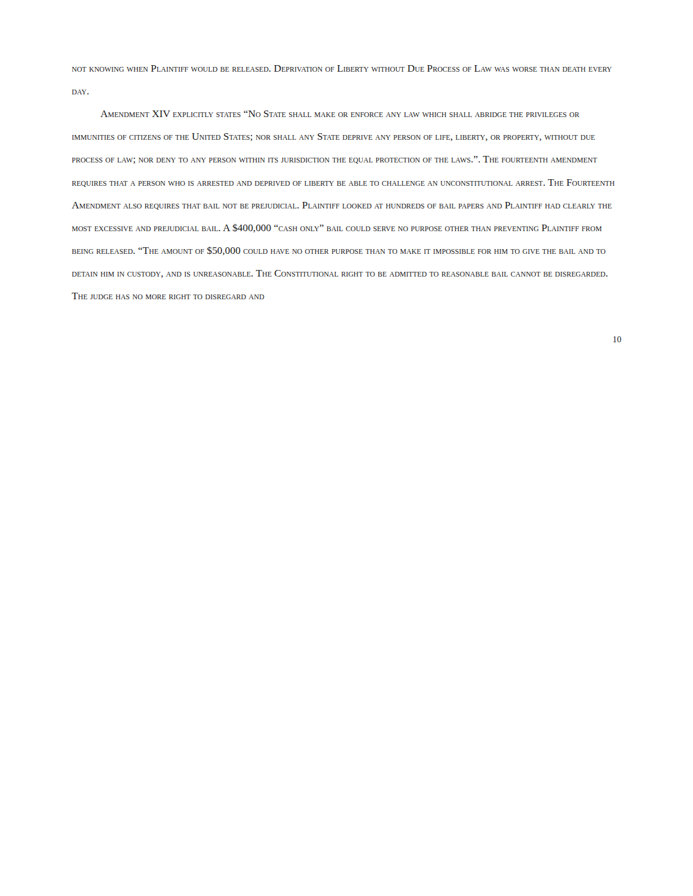not knowing when Plaintiff would be released. Deprivation of Liberty without Due Process of Law was worse than death every day.
Amendment XIV explicitly states “No State shall make or enforce any law which shall abridge the privileges or immunities of citizens of the United States; nor shall any State deprive any person of life, liberty, or property, without due process of law; nor deny to any person within its jurisdiction the equal protection of the laws.”. The fourteenth amendment requires that a person who is arrested and deprived of liberty be able to challenge an unconstitutional arrest. The Fourteenth Amendment also requires that bail not be prejudicial. Plaintiff looked at hundreds of bail papers and Plaintiff had clearly the most excessive and prejudicial bail. A $400,000 “cash only” bail could serve no purpose other than preventing Plaintiff from being released. “The amount of $50,000 could have no other purpose than to make it impossible for him to give the bail and to detain him in custody, and is unreasonable. The Constitutional right to be admitted to reasonable bail cannot be disregarded. The judge has no more right to disregard and
10